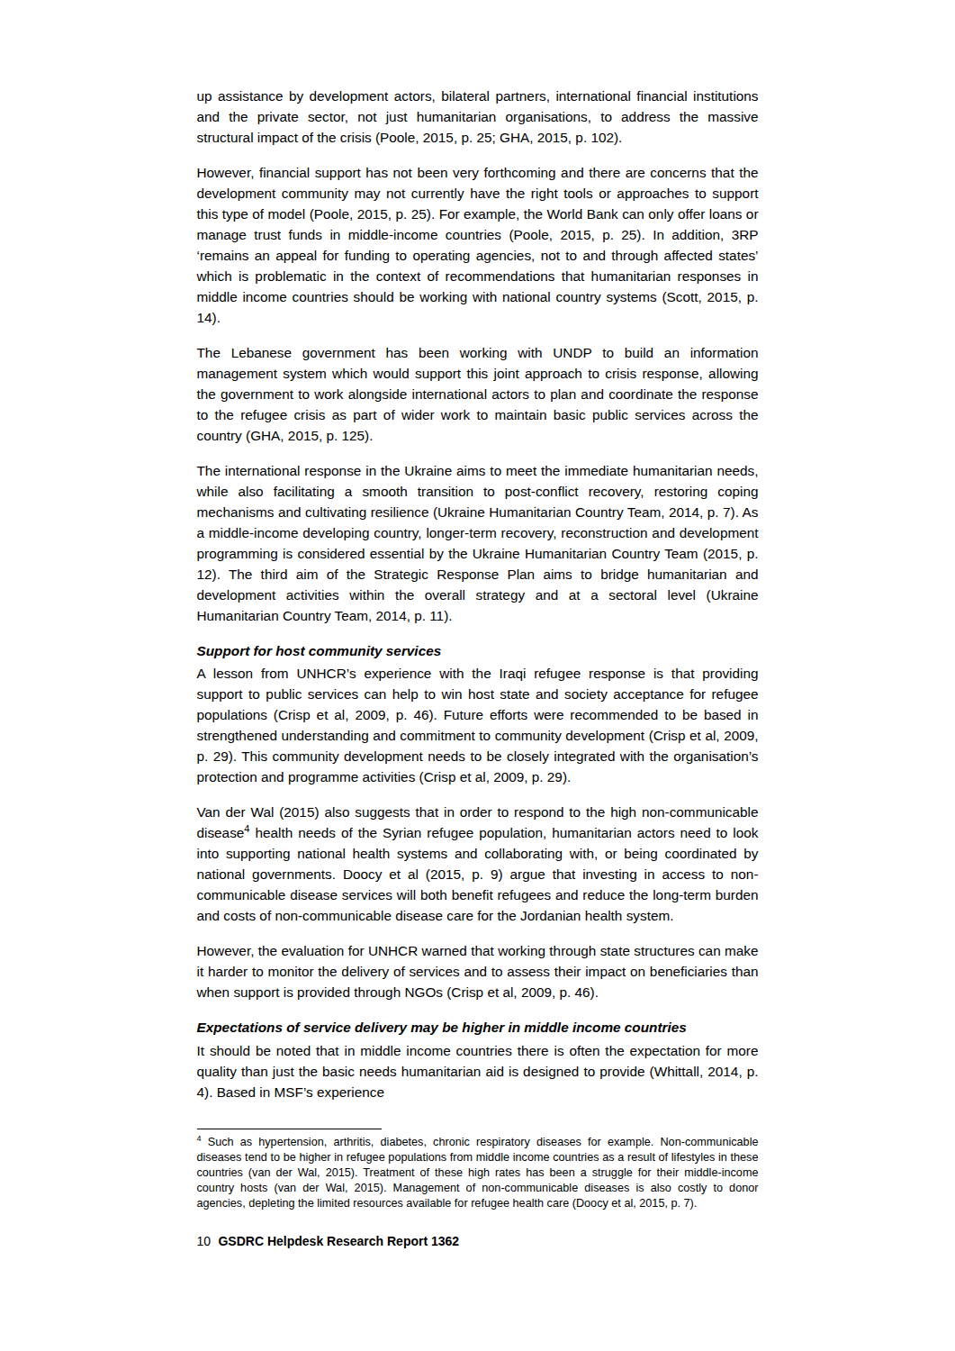up assistance by development actors, bilateral partners, international financial institutions and the private sector, not just humanitarian organisations, to address the massive structural impact of the crisis (Poole, 2015, p. 25; GHA, 2015, p. 102).
However, financial support has not been very forthcoming and there are concerns that the development community may not currently have the right tools or approaches to support this type of model (Poole, 2015, p. 25). For example, the World Bank can only offer loans or manage trust funds in middle-income countries (Poole, 2015, p. 25). In addition, 3RP ‘remains an appeal for funding to operating agencies, not to and through affected states’ which is problematic in the context of recommendations that humanitarian responses in middle income countries should be working with national country systems (Scott, 2015, p. 14).
The Lebanese government has been working with UNDP to build an information management system which would support this joint approach to crisis response, allowing the government to work alongside international actors to plan and coordinate the response to the refugee crisis as part of wider work to maintain basic public services across the country (GHA, 2015, p. 125).
The international response in the Ukraine aims to meet the immediate humanitarian needs, while also facilitating a smooth transition to post-conflict recovery, restoring coping mechanisms and cultivating resilience (Ukraine Humanitarian Country Team, 2014, p. 7). As a middle-income developing country, longer-term recovery, reconstruction and development programming is considered essential by the Ukraine Humanitarian Country Team (2015, p. 12). The third aim of the Strategic Response Plan aims to bridge humanitarian and development activities within the overall strategy and at a sectoral level (Ukraine Humanitarian Country Team, 2014, p. 11).
Support for host community services
A lesson from UNHCR’s experience with the Iraqi refugee response is that providing support to public services can help to win host state and society acceptance for refugee populations (Crisp et al, 2009, p. 46). Future efforts were recommended to be based in strengthened understanding and commitment to community development (Crisp et al, 2009, p. 29). This community development needs to be closely integrated with the organisation’s protection and programme activities (Crisp et al, 2009, p. 29).
Van der Wal (2015) also suggests that in order to respond to the high non-communicable disease4 health needs of the Syrian refugee population, humanitarian actors need to look into supporting national health systems and collaborating with, or being coordinated by national governments. Doocy et al (2015, p. 9) argue that investing in access to non-communicable disease services will both benefit refugees and reduce the long-term burden and costs of non-communicable disease care for the Jordanian health system.
However, the evaluation for UNHCR warned that working through state structures can make it harder to monitor the delivery of services and to assess their impact on beneficiaries than when support is provided through NGOs (Crisp et al, 2009, p. 46).
Expectations of service delivery may be higher in middle income countries
It should be noted that in middle income countries there is often the expectation for more quality than just the basic needs humanitarian aid is designed to provide (Whittall, 2014, p. 4). Based in MSF’s experience
4 Such as hypertension, arthritis, diabetes, chronic respiratory diseases for example. Non-communicable diseases tend to be higher in refugee populations from middle income countries as a result of lifestyles in these countries (van der Wal, 2015). Treatment of these high rates has been a struggle for their middle-income country hosts (van der Wal, 2015). Management of non-communicable diseases is also costly to donor agencies, depleting the limited resources available for refugee health care (Doocy et al, 2015, p. 7).
10 GSDRC Helpdesk Research Report 1362